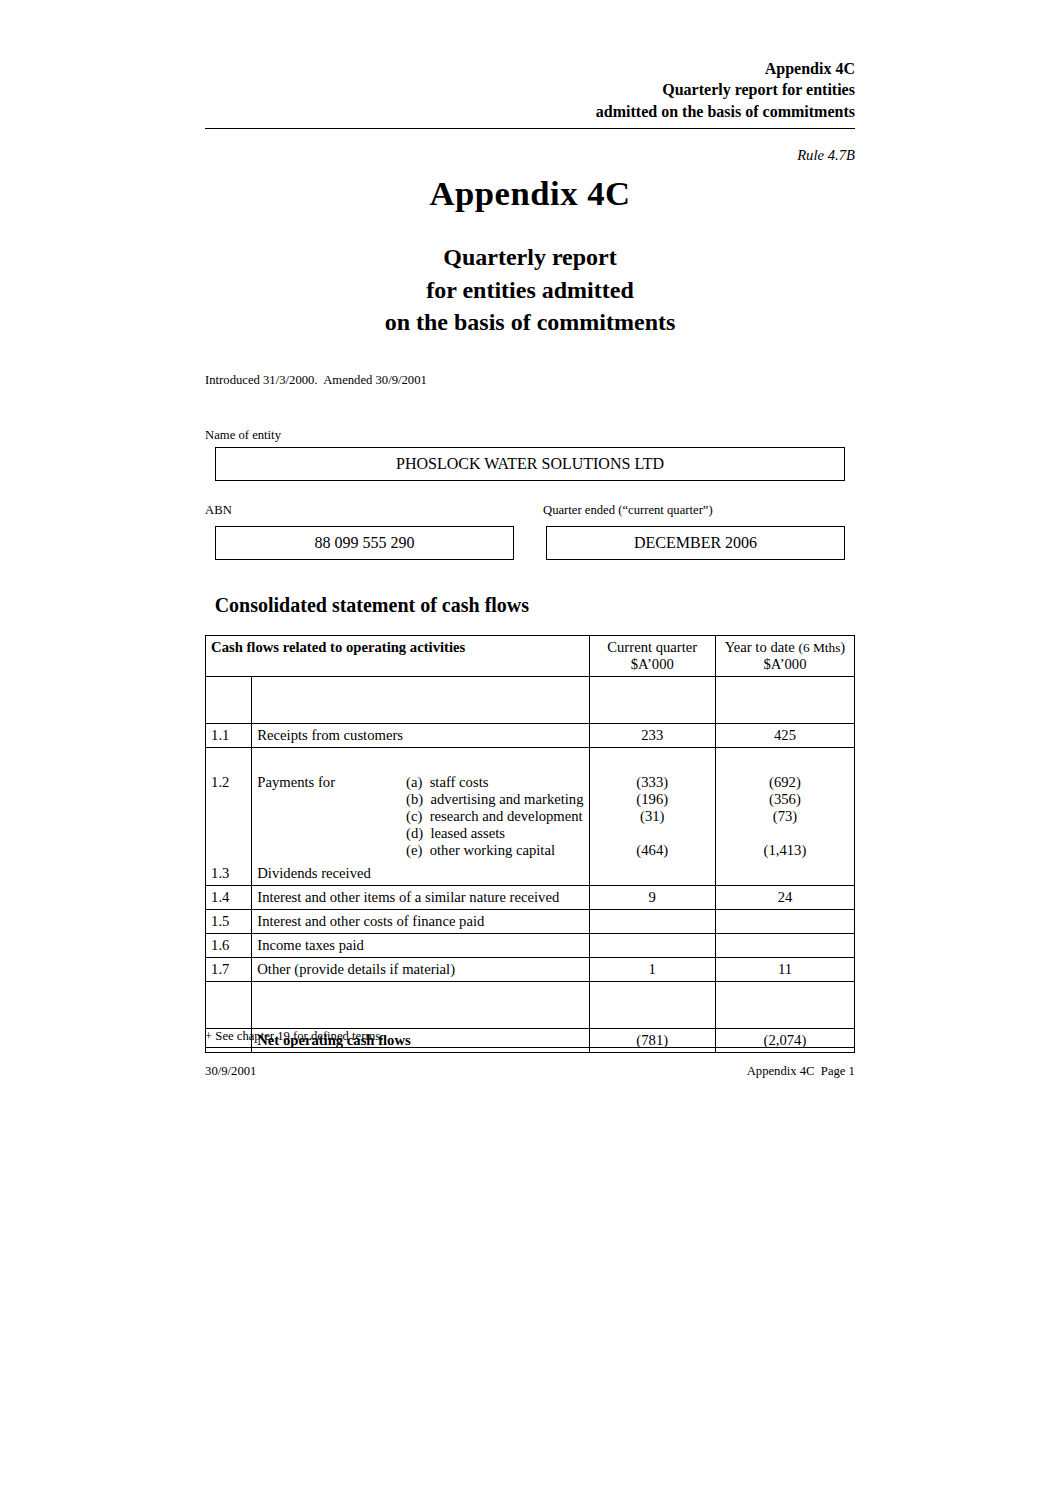Appendix 4C
Quarterly report for entities
admitted on the basis of commitments
Rule 4.7B
Appendix 4C
Quarterly report
for entities admitted
on the basis of commitments
Introduced 31/3/2000. Amended 30/9/2001
Name of entity
PHOSLOCK WATER SOLUTIONS LTD
ABN
Quarter ended (“current quarter”)
88 099 555 290
DECEMBER 2006
Consolidated statement of cash flows
| Cash flows related to operating activities | Current quarter $A’000 | Year to date (6 Mths ) $A’000 |
| 1.1 | Receipts from customers | 233 | 425 |
| 1.2 | Payments for (a) staff costs (b) advertising and marketing (c) research and development (d) leased assets (e) other working capital | (333) (196) (31) (464) | (692) (356) (73) (1,413) |
| 1.3 | Dividends received | | |
| 1.4 | Interest and other items of a similar nature received | 9 | 24 |
| 1.5 | Interest and other costs of finance paid | | |
| 1.6 | Income taxes paid | | |
| 1.7 | Other (provide details if material) | 1 | 11 |
| | Net operating cash flows | (781) | (2,074) |
+ See chapter 19 for defined terms.
30/9/2001 Appendix 4C Page 1